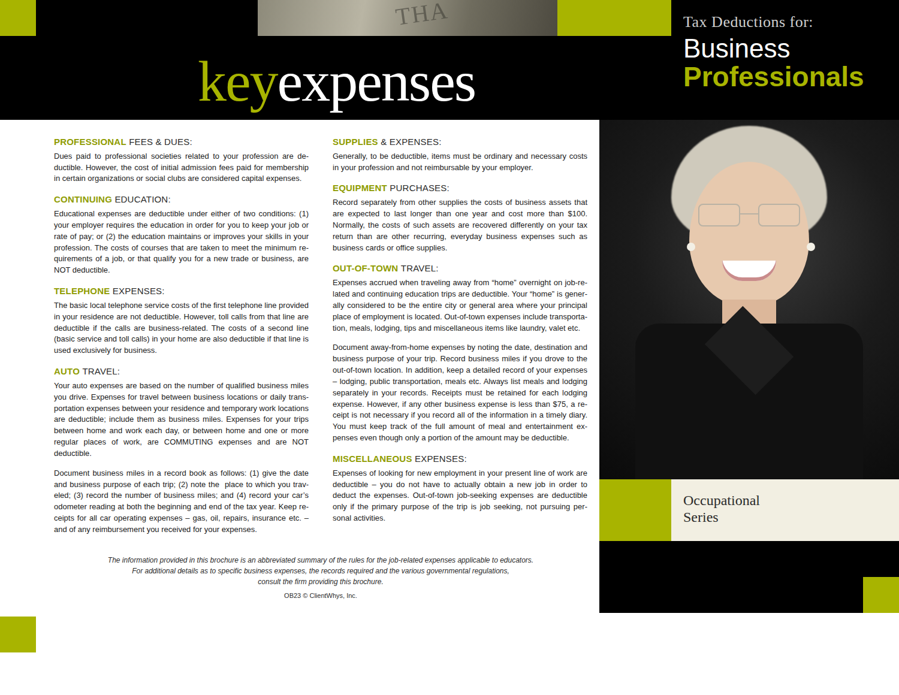key expenses
Tax Deductions for:
Business
Professionals
Occupational
Series
PROFESSIONAL FEES & DUES:
Dues paid to professional societies related to your profession are deductible. However, the cost of initial admission fees paid for membership in certain organizations or social clubs are considered capital expenses.
CONTINUING EDUCATION:
Educational expenses are deductible under either of two conditions: (1) your employer requires the education in order for you to keep your job or rate of pay; or (2) the education maintains or improves your skills in your profession. The costs of courses that are taken to meet the minimum requirements of a job, or that qualify you for a new trade or business, are NOT deductible.
TELEPHONE EXPENSES:
The basic local telephone service costs of the first telephone line provided in your residence are not deductible. However, toll calls from that line are deductible if the calls are business-related. The costs of a second line (basic service and toll calls) in your home are also deductible if that line is used exclusively for business.
AUTO TRAVEL:
Your auto expenses are based on the number of qualified business miles you drive. Expenses for travel between business locations or daily transportation expenses between your residence and temporary work locations are deductible; include them as business miles. Expenses for your trips between home and work each day, or between home and one or more regular places of work, are COMMUTING expenses and are NOT deductible.
Document business miles in a record book as follows: (1) give the date and business purpose of each trip; (2) note the place to which you traveled; (3) record the number of business miles; and (4) record your car’s odometer reading at both the beginning and end of the tax year. Keep receipts for all car operating expenses – gas, oil, repairs, insurance etc. – and of any reimbursement you received for your expenses.
SUPPLIES & EXPENSES:
Generally, to be deductible, items must be ordinary and necessary costs in your profession and not reimbursable by your employer.
EQUIPMENT PURCHASES:
Record separately from other supplies the costs of business assets that are expected to last longer than one year and cost more than $100. Normally, the costs of such assets are recovered differently on your tax return than are other recurring, everyday business expenses such as business cards or office supplies.
OUT-OF-TOWN TRAVEL:
Expenses accrued when traveling away from “home” overnight on job-related and continuing education trips are deductible. Your “home” is generally considered to be the entire city or general area where your principal place of employment is located. Out-of-town expenses include transportation, meals, lodging, tips and miscellaneous items like laundry, valet etc.
Document away-from-home expenses by noting the date, destination and business purpose of your trip. Record business miles if you drove to the out-of-town location. In addition, keep a detailed record of your expenses – lodging, public transportation, meals etc. Always list meals and lodging separately in your records. Receipts must be retained for each lodging expense. However, if any other business expense is less than $75, a receipt is not necessary if you record all of the information in a timely diary. You must keep track of the full amount of meal and entertainment expenses even though only a portion of the amount may be deductible.
MISCELLANEOUS EXPENSES:
Expenses of looking for new employment in your present line of work are deductible – you do not have to actually obtain a new job in order to deduct the expenses. Out-of-town job-seeking expenses are deductible only if the primary purpose of the trip is job seeking, not pursuing personal activities.
The information provided in this brochure is an abbreviated summary of the rules for the job-related expenses applicable to educators.
For additional details as to specific business expenses, the records required and the various governmental regulations,
consult the firm providing this brochure.
OB23 © ClientWhys, Inc.